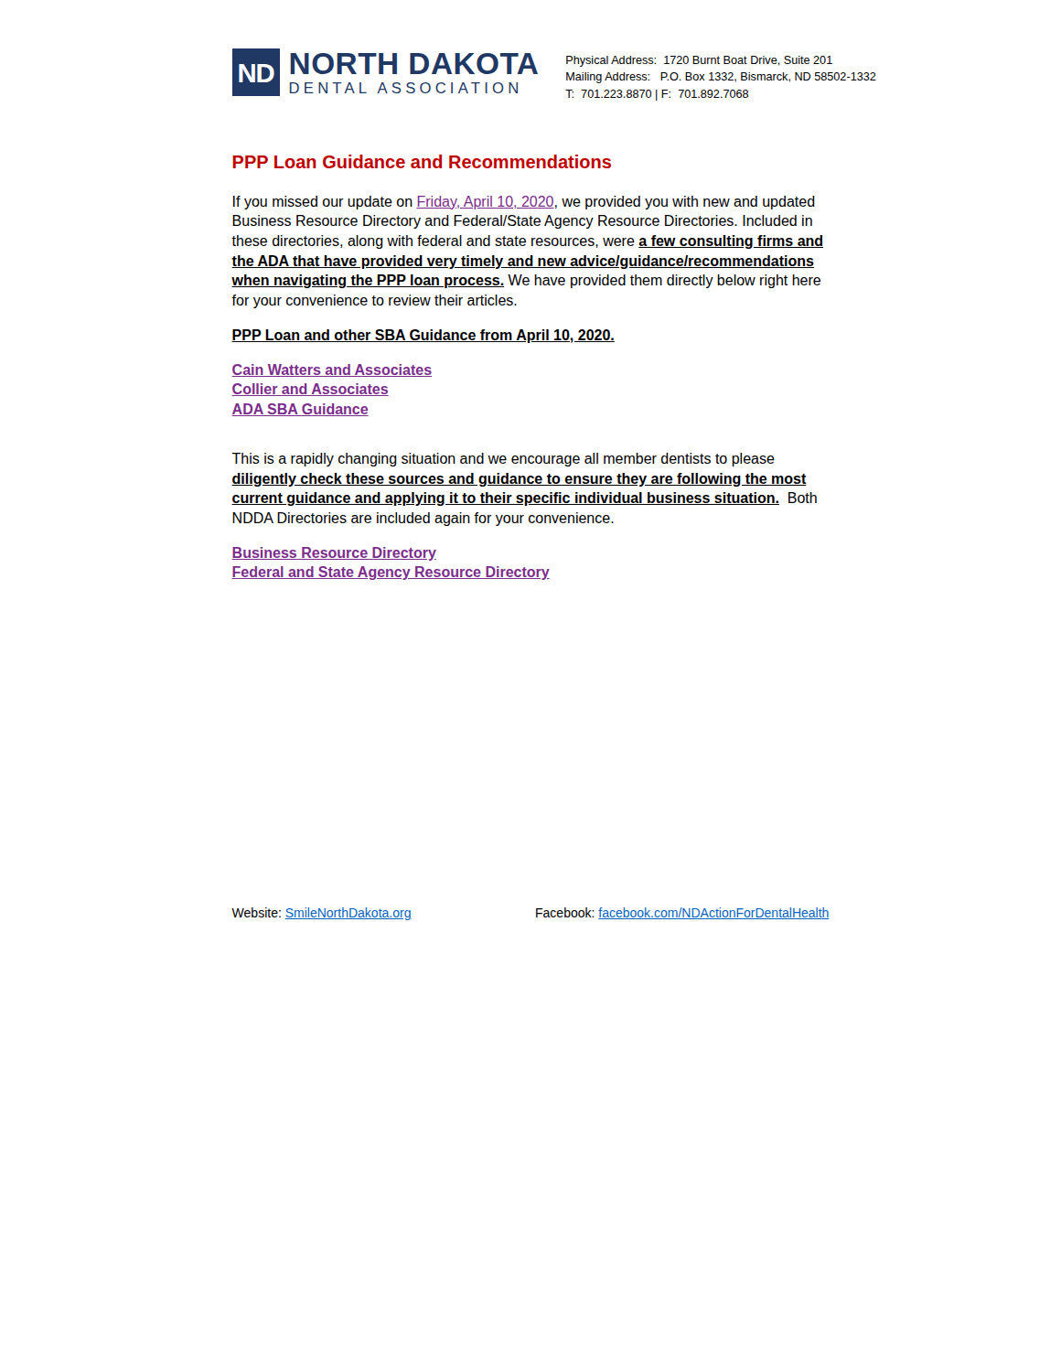ND
NORTH DAKOTA DENTAL ASSOCIATION
Physical Address: 1720 Burnt Boat Drive, Suite 201
Mailing Address: P.O. Box 1332, Bismarck, ND 58502-1332
T: 701.223.8870 | F: 701.892.7068
PPP Loan Guidance and Recommendations
If you missed our update on Friday, April 10, 2020, we provided you with new and updated Business Resource Directory and Federal/State Agency Resource Directories. Included in these directories, along with federal and state resources, were a few consulting firms and the ADA that have provided very timely and new advice/guidance/recommendations when navigating the PPP loan process. We have provided them directly below right here for your convenience to review their articles.
PPP Loan and other SBA Guidance from April 10, 2020.
Cain Watters and Associates Collier and Associates ADA SBA Guidance
This is a rapidly changing situation and we encourage all member dentists to please diligently check these sources and guidance to ensure they are following the most current guidance and applying it to their specific individual business situation. Both NDDA Directories are included again for your convenience.
Business Resource Directory Federal and State Agency Resource Directory
Website: SmileNorthDakota.org
Facebook: facebook.com/NDActionForDentalHealth